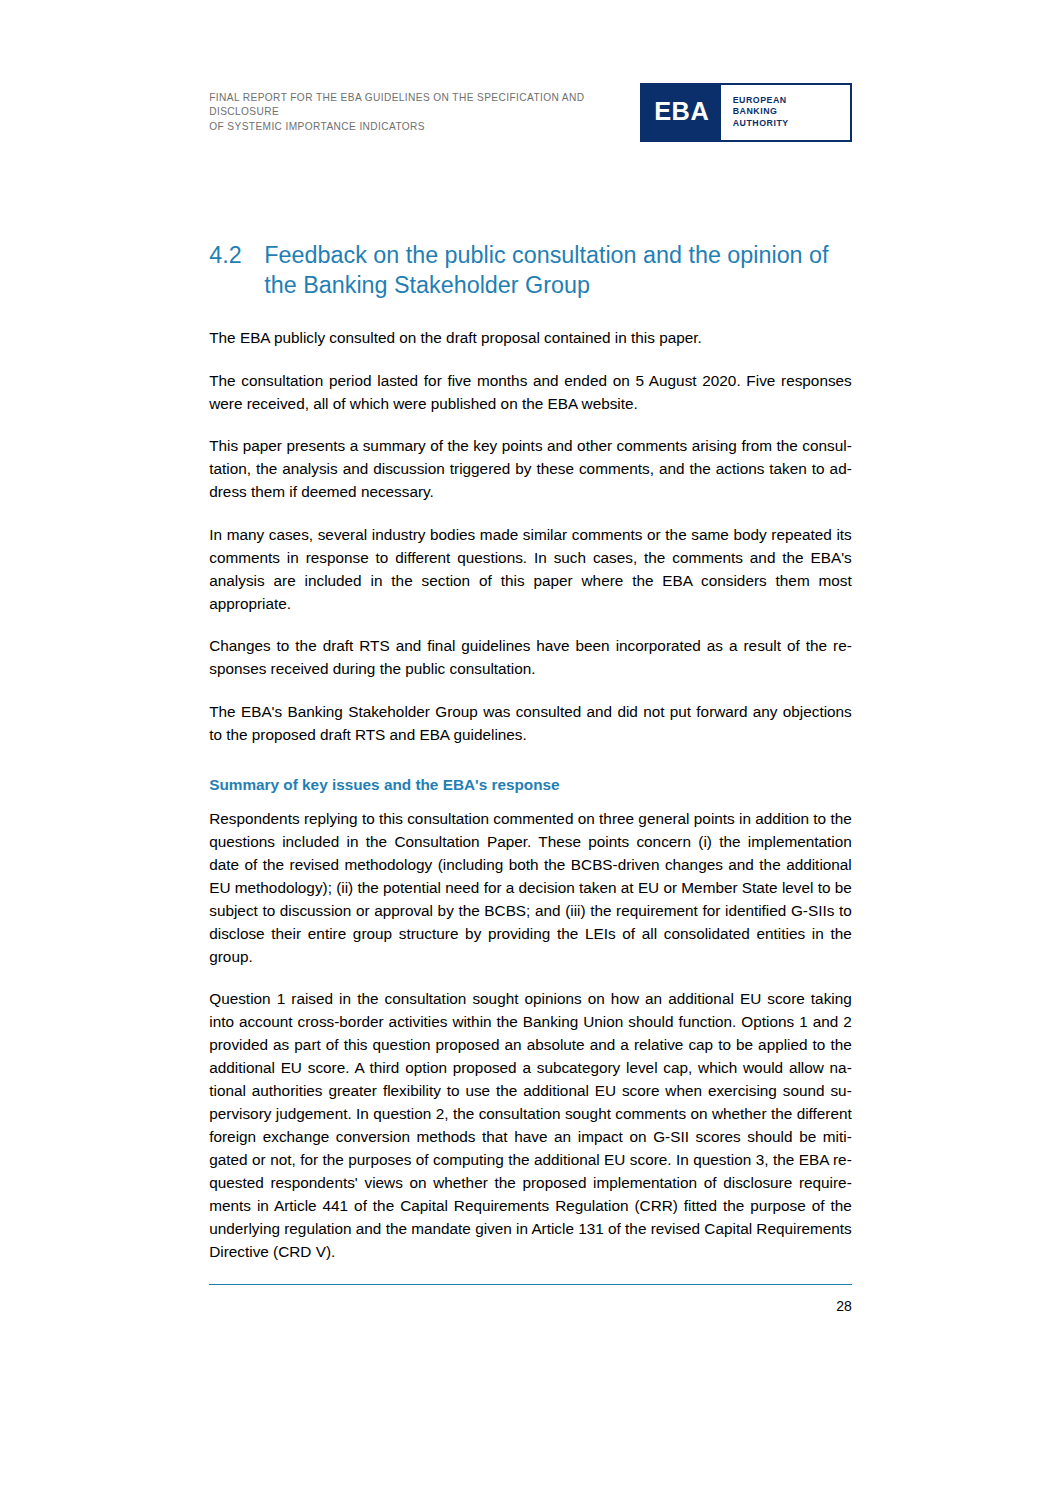Final report for the EBA guidelines on the specification and disclosure
of systemic importance indicators
EBA
European
Banking
Authority
4.2 Feedback on the public consultation and the opinion of the Banking Stakeholder Group
The EBA publicly consulted on the draft proposal contained in this paper.
The consultation period lasted for five months and ended on 5 August 2020. Five responses were received, all of which were published on the EBA website.
This paper presents a summary of the key points and other comments arising from the consultation, the analysis and discussion triggered by these comments, and the actions taken to address them if deemed necessary.
In many cases, several industry bodies made similar comments or the same body repeated its comments in response to different questions. In such cases, the comments and the EBA's analysis are included in the section of this paper where the EBA considers them most appropriate.
Changes to the draft RTS and final guidelines have been incorporated as a result of the responses received during the public consultation.
The EBA's Banking Stakeholder Group was consulted and did not put forward any objections to the proposed draft RTS and EBA guidelines.
Summary of key issues and the EBA's response
Respondents replying to this consultation commented on three general points in addition to the questions included in the Consultation Paper. These points concern (i) the implementation date of the revised methodology (including both the BCBS-driven changes and the additional EU methodology); (ii) the potential need for a decision taken at EU or Member State level to be subject to discussion or approval by the BCBS; and (iii) the requirement for identified G-SIIs to disclose their entire group structure by providing the LEIs of all consolidated entities in the group.
Question 1 raised in the consultation sought opinions on how an additional EU score taking into account cross-border activities within the Banking Union should function. Options 1 and 2 provided as part of this question proposed an absolute and a relative cap to be applied to the additional EU score. A third option proposed a subcategory level cap, which would allow national authorities greater flexibility to use the additional EU score when exercising sound supervisory judgement. In question 2, the consultation sought comments on whether the different foreign exchange conversion methods that have an impact on G-SII scores should be mitigated or not, for the purposes of computing the additional EU score. In question 3, the EBA requested respondents' views on whether the proposed implementation of disclosure requirements in Article 441 of the Capital Requirements Regulation (CRR) fitted the purpose of the underlying regulation and the mandate given in Article 131 of the revised Capital Requirements Directive (CRD V).
28